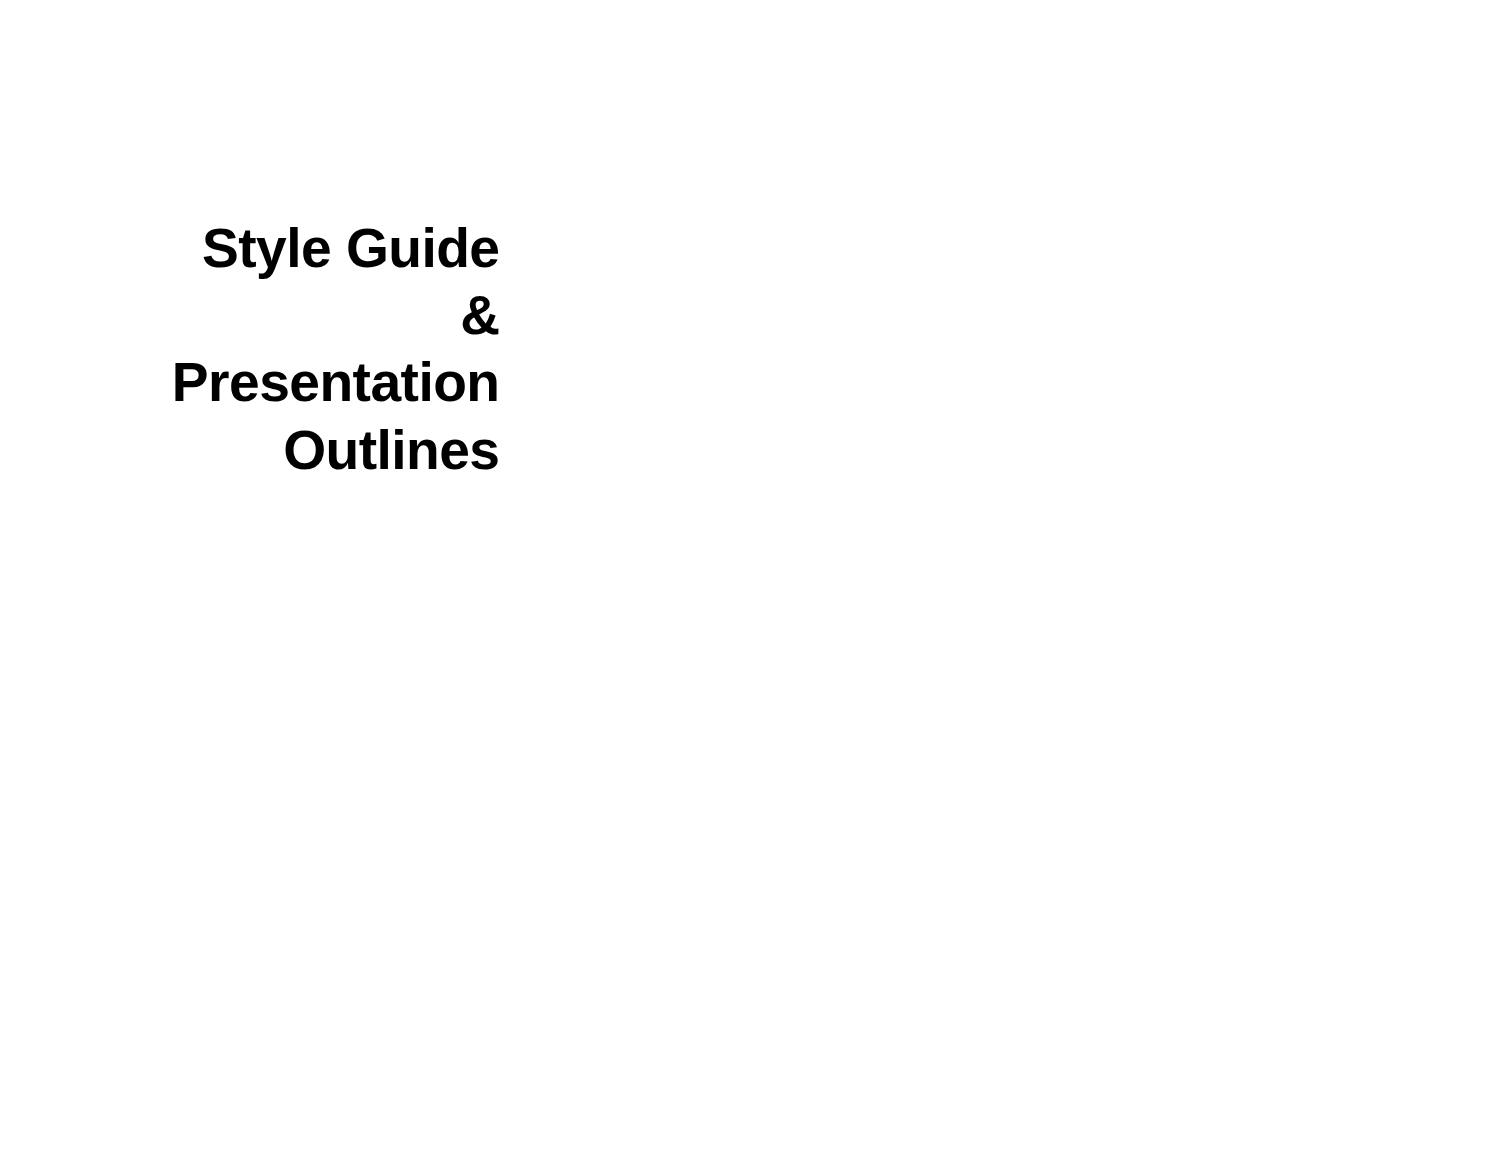Style Guide & Presentation Outlines